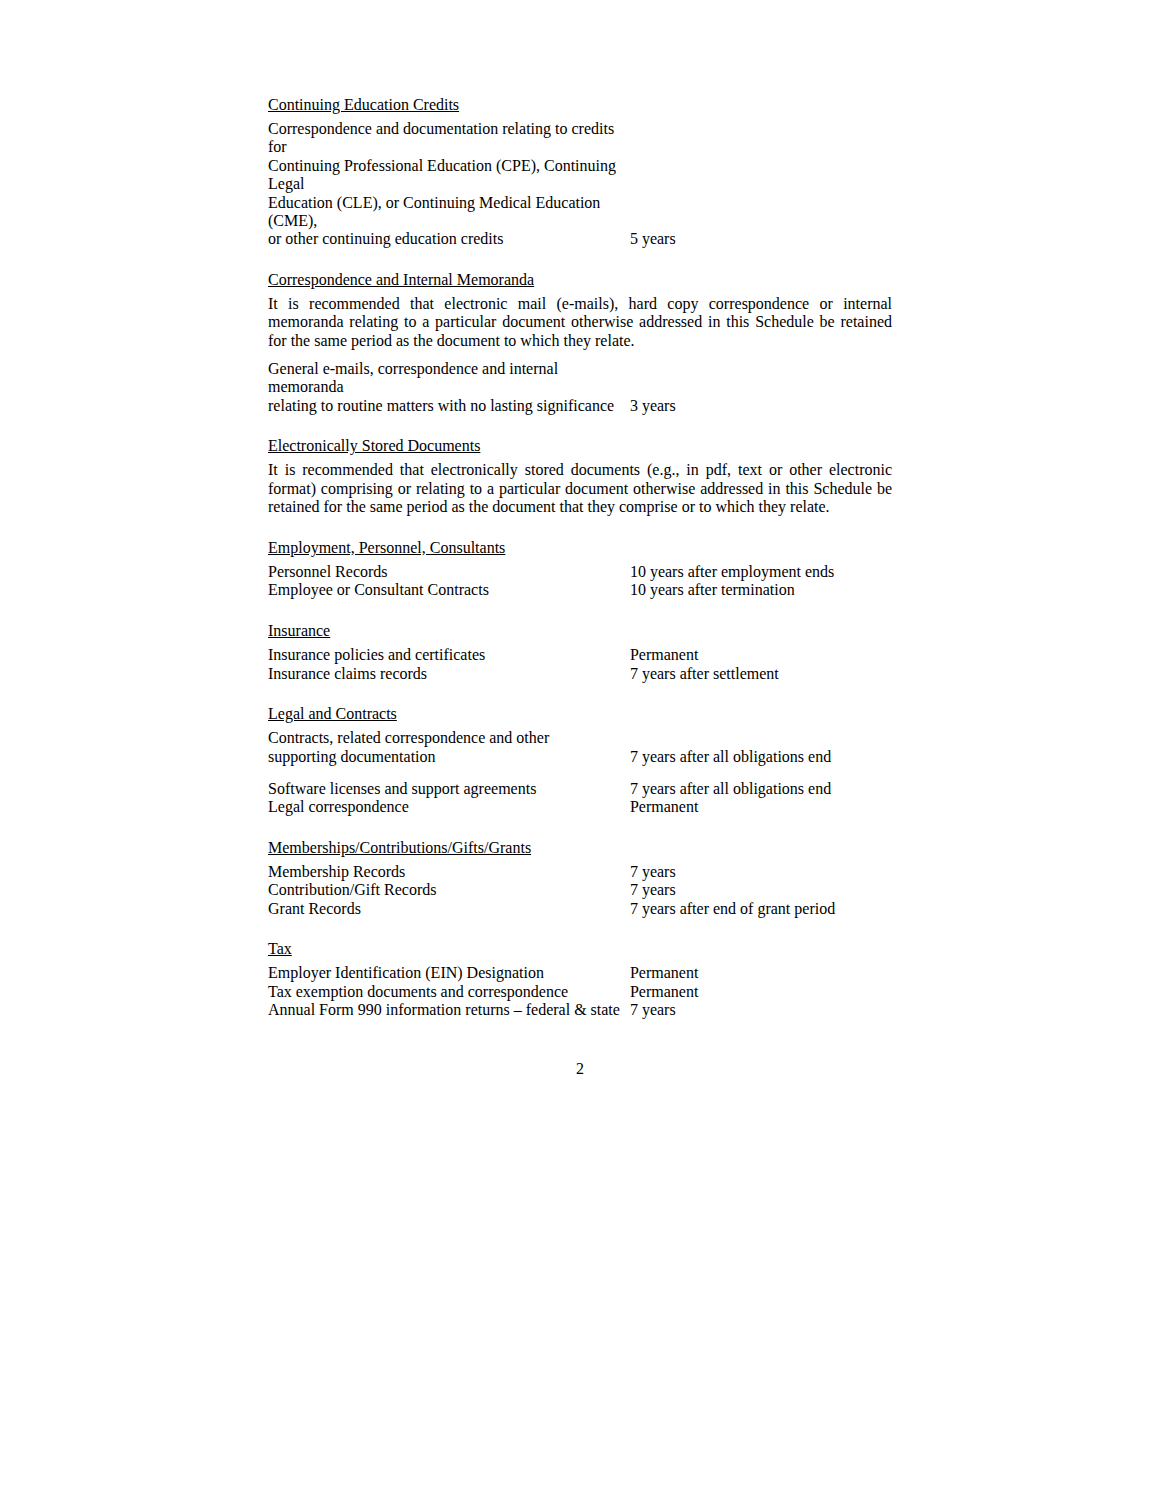Continuing Education Credits
| Correspondence and documentation relating to credits for Continuing Professional Education (CPE), Continuing Legal Education (CLE), or Continuing Medical Education (CME), or other continuing education credits | 5 years |
Correspondence and Internal Memoranda
It is recommended that electronic mail (e-mails), hard copy correspondence or internal memoranda relating to a particular document otherwise addressed in this Schedule be retained for the same period as the document to which they relate.
| General e-mails, correspondence and internal memoranda relating to routine matters with no lasting significance | 3 years |
Electronically Stored Documents
It is recommended that electronically stored documents (e.g., in pdf, text or other electronic format) comprising or relating to a particular document otherwise addressed in this Schedule be retained for the same period as the document that they comprise or to which they relate.
Employment, Personnel, Consultants
| Personnel Records | 10 years after employment ends |
| Employee or Consultant Contracts | 10 years after termination |
Insurance
| Insurance policies and certificates | Permanent |
| Insurance claims records | 7 years after settlement |
Legal and Contracts
| Contracts, related correspondence and other supporting documentation | 7 years after all obligations end |
| Software licenses and support agreements | 7 years after all obligations end |
| Legal correspondence | Permanent |
Memberships/Contributions/Gifts/Grants
| Membership Records | 7 years |
| Contribution/Gift Records | 7 years |
| Grant Records | 7 years after end of grant period |
Tax
| Employer Identification (EIN) Designation | Permanent |
| Tax exemption documents and correspondence | Permanent |
| Annual Form 990 information returns – federal & state | 7 years |
2